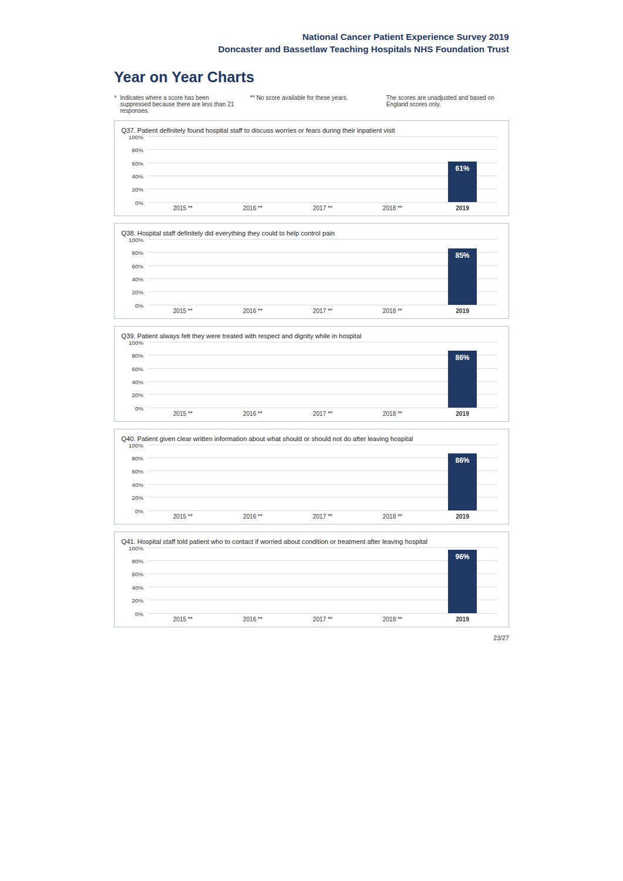National Cancer Patient Experience Survey 2019
Doncaster and Bassetlaw Teaching Hospitals NHS Foundation Trust
Year on Year Charts
* Indicates where a score has been suppressed because there are less than 21 responses.
** No score available for these years.
The scores are unadjusted and based on England scores only.
Q37. Patient definitely found hospital staff to discuss worries or fears during their inpatient visit
100%
80%
60%
40%
20%
0%
61%
2015 **
2016 **
2017 **
2018 **
2019
Q38. Hospital staff definitely did everything they could to help control pain
100%
80%
60%
40%
20%
0%
85%
2015 **
2016 **
2017 **
2018 **
2019
Q39. Patient always felt they were treated with respect and dignity while in hospital
100%
80%
60%
40%
20%
0%
86%
2015 **
2016 **
2017 **
2018 **
2019
Q40. Patient given clear written information about what should or should not do after leaving hospital
100%
80%
60%
40%
20%
0%
86%
2015 **
2016 **
2017 **
2018 **
2019
Q41. Hospital staff told patient who to contact if worried about condition or treatment after leaving hospital
100%
80%
60%
40%
20%
0%
96%
2015 **
2016 **
2017 **
2018 **
2019
23/27